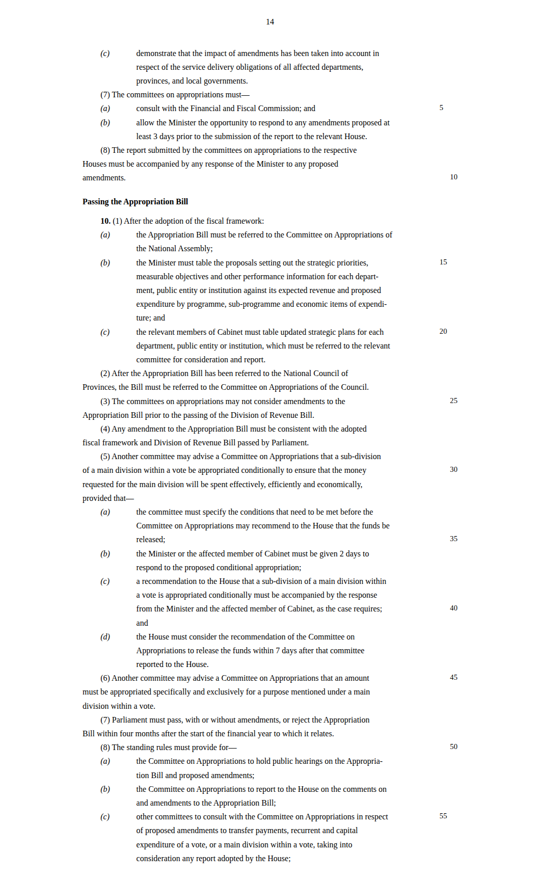14
(c) demonstrate that the impact of amendments has been taken into account in
respect of the service delivery obligations of all affected departments,
provinces, and local governments.
(7) The committees on appropriations must—
5 (a) consult with the Financial and Fiscal Commission; and
(b) allow the Minister the opportunity to respond to any amendments proposed at
least 3 days prior to the submission of the report to the relevant House.
(8) The report submitted by the committees on appropriations to the respective
Houses must be accompanied by any response of the Minister to any proposed
10 amendments.
Passing the Appropriation Bill
10. (1) After the adoption of the fiscal framework:
(a) the Appropriation Bill must be referred to the Committee on Appropriations of
the National Assembly;
15 (b) the Minister must table the proposals setting out the strategic priorities,
measurable objectives and other performance information for each depart-
ment, public entity or institution against its expected revenue and proposed
expenditure by programme, sub-programme and economic items of expendi-
ture; and
20 (c) the relevant members of Cabinet must table updated strategic plans for each
department, public entity or institution, which must be referred to the relevant
committee for consideration and report.
(2) After the Appropriation Bill has been referred to the National Council of
Provinces, the Bill must be referred to the Committee on Appropriations of the Council.
25 (3) The committees on appropriations may not consider amendments to the
Appropriation Bill prior to the passing of the Division of Revenue Bill.
(4) Any amendment to the Appropriation Bill must be consistent with the adopted
fiscal framework and Division of Revenue Bill passed by Parliament.
(5) Another committee may advise a Committee on Appropriations that a sub-division
30 of a main division within a vote be appropriated conditionally to ensure that the money
requested for the main division will be spent effectively, efficiently and economically,
provided that—
(a) the committee must specify the conditions that need to be met before the
Committee on Appropriations may recommend to the House that the funds be
35 released;
(b) the Minister or the affected member of Cabinet must be given 2 days to
respond to the proposed conditional appropriation;
(c) a recommendation to the House that a sub-division of a main division within
a vote is appropriated conditionally must be accompanied by the response
40 from the Minister and the affected member of Cabinet, as the case requires;
and
(d) the House must consider the recommendation of the Committee on
Appropriations to release the funds within 7 days after that committee
reported to the House.
45 (6) Another committee may advise a Committee on Appropriations that an amount
must be appropriated specifically and exclusively for a purpose mentioned under a main
division within a vote.
(7) Parliament must pass, with or without amendments, or reject the Appropriation
Bill within four months after the start of the financial year to which it relates.
50 (8) The standing rules must provide for—
(a) the Committee on Appropriations to hold public hearings on the Appropria-
tion Bill and proposed amendments;
(b) the Committee on Appropriations to report to the House on the comments on
and amendments to the Appropriation Bill;
55 (c) other committees to consult with the Committee on Appropriations in respect
of proposed amendments to transfer payments, recurrent and capital
expenditure of a vote, or a main division within a vote, taking into
consideration any report adopted by the House;